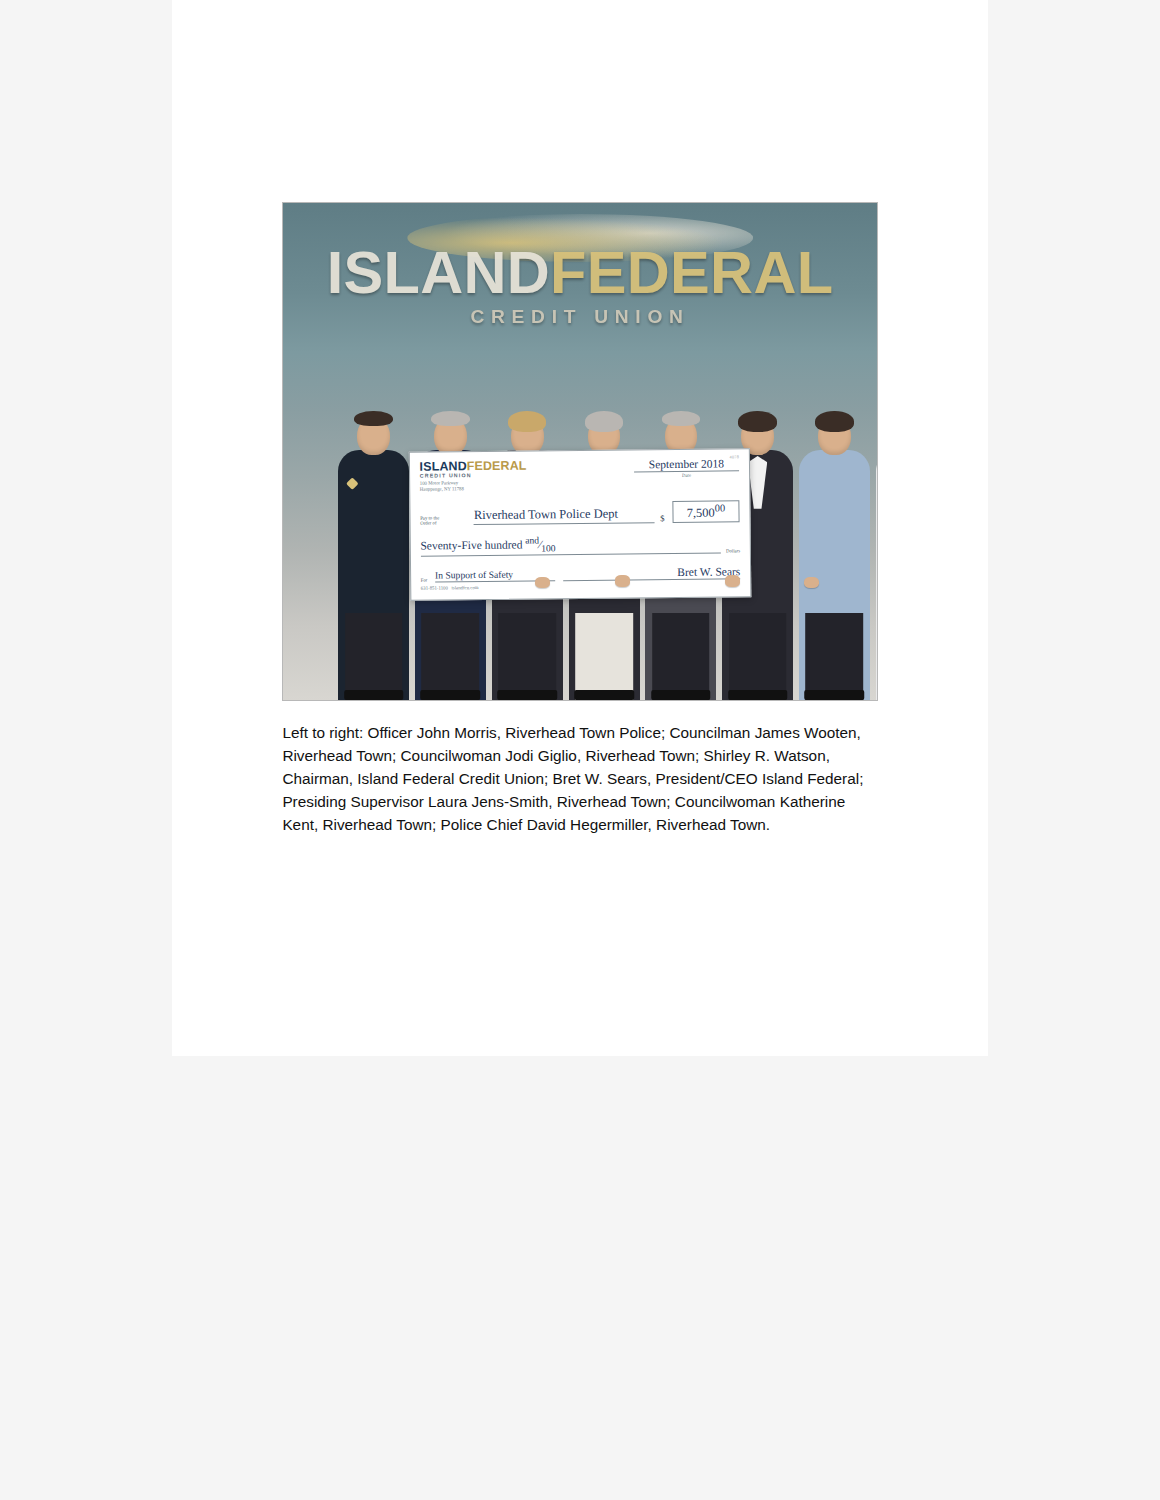ISLANDFEDERAL
CREDIT UNION
4078
ISLANDFEDERAL
CREDIT UNION
100 Motor Parkway
Hauppauge, NY 11788
September 2018 Date
Pay to the
Order of
Riverhead Town Police Dept
$
7,50000
Seventy-Five hundred and⁄100
Dollars
For
In Support of Safety
Bret W. Sears
631-851-1100 islandfcu.com
Left to right: Officer John Morris, Riverhead Town Police; Councilman James Wooten, Riverhead Town; Councilwoman Jodi Giglio, Riverhead Town; Shirley R. Watson, Chairman, Island Federal Credit Union; Bret W. Sears, President/CEO Island Federal; Presiding Supervisor Laura Jens-Smith, Riverhead Town; Councilwoman Katherine Kent, Riverhead Town; Police Chief David Hegermiller, Riverhead Town.